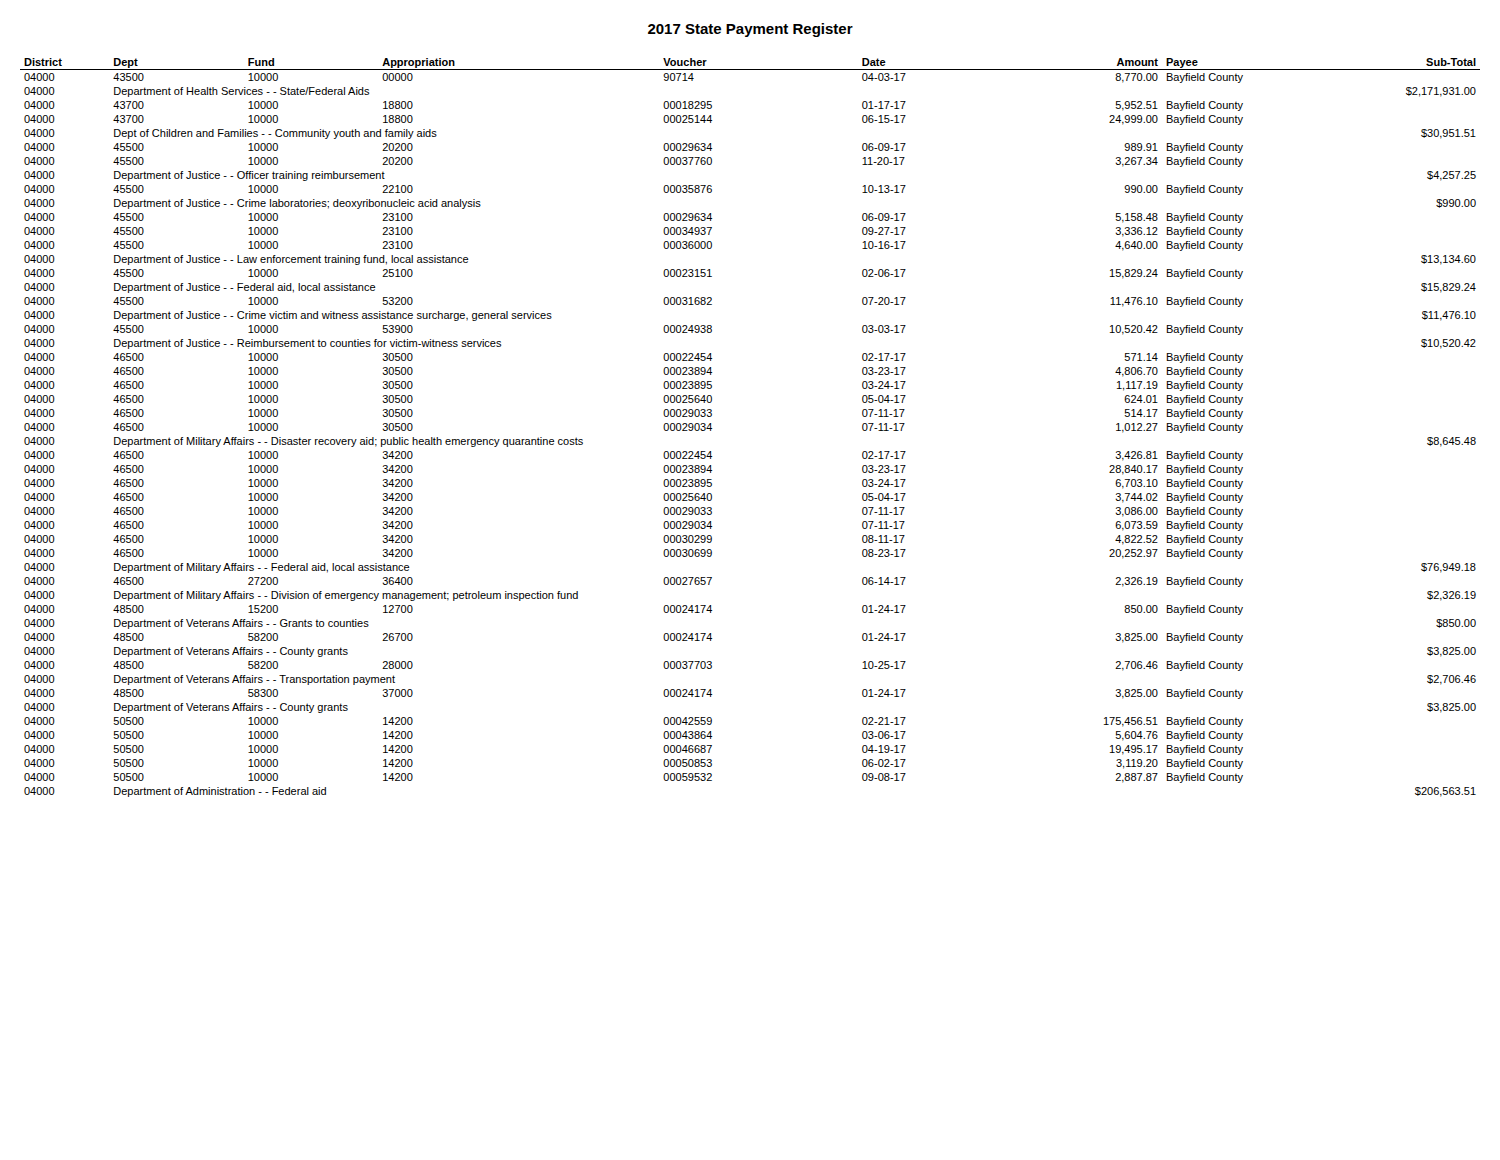2017 State Payment Register
| District | Dept | Fund | Appropriation | Voucher | Date | Amount | Payee | Sub-Total |
| --- | --- | --- | --- | --- | --- | --- | --- | --- |
| 04000 | 43500 | 10000 | 00000 | 90714 | 04-03-17 | 8,770.00 | Bayfield County | |
| 04000 | Department of Health Services - - State/Federal Aids | | | $2,171,931.00 |
| 04000 | 43700 | 10000 | 18800 | 00018295 | 01-17-17 | 5,952.51 | Bayfield County | |
| 04000 | 43700 | 10000 | 18800 | 00025144 | 06-15-17 | 24,999.00 | Bayfield County | |
| 04000 | Dept of Children and Families - - Community youth and family aids | | | $30,951.51 |
| 04000 | 45500 | 10000 | 20200 | 00029634 | 06-09-17 | 989.91 | Bayfield County | |
| 04000 | 45500 | 10000 | 20200 | 00037760 | 11-20-17 | 3,267.34 | Bayfield County | |
| 04000 | Department of Justice - - Officer training reimbursement | | | $4,257.25 |
| 04000 | 45500 | 10000 | 22100 | 00035876 | 10-13-17 | 990.00 | Bayfield County | |
| 04000 | Department of Justice - - Crime laboratories; deoxyribonucleic acid analysis | | | $990.00 |
| 04000 | 45500 | 10000 | 23100 | 00029634 | 06-09-17 | 5,158.48 | Bayfield County | |
| 04000 | 45500 | 10000 | 23100 | 00034937 | 09-27-17 | 3,336.12 | Bayfield County | |
| 04000 | 45500 | 10000 | 23100 | 00036000 | 10-16-17 | 4,640.00 | Bayfield County | |
| 04000 | Department of Justice - - Law enforcement training fund, local assistance | | | $13,134.60 |
| 04000 | 45500 | 10000 | 25100 | 00023151 | 02-06-17 | 15,829.24 | Bayfield County | |
| 04000 | Department of Justice - - Federal aid, local assistance | | | $15,829.24 |
| 04000 | 45500 | 10000 | 53200 | 00031682 | 07-20-17 | 11,476.10 | Bayfield County | |
| 04000 | Department of Justice - - Crime victim and witness assistance surcharge, general services | | | $11,476.10 |
| 04000 | 45500 | 10000 | 53900 | 00024938 | 03-03-17 | 10,520.42 | Bayfield County | |
| 04000 | Department of Justice - - Reimbursement to counties for victim-witness services | | | $10,520.42 |
| 04000 | 46500 | 10000 | 30500 | 00022454 | 02-17-17 | 571.14 | Bayfield County | |
| 04000 | 46500 | 10000 | 30500 | 00023894 | 03-23-17 | 4,806.70 | Bayfield County | |
| 04000 | 46500 | 10000 | 30500 | 00023895 | 03-24-17 | 1,117.19 | Bayfield County | |
| 04000 | 46500 | 10000 | 30500 | 00025640 | 05-04-17 | 624.01 | Bayfield County | |
| 04000 | 46500 | 10000 | 30500 | 00029033 | 07-11-17 | 514.17 | Bayfield County | |
| 04000 | 46500 | 10000 | 30500 | 00029034 | 07-11-17 | 1,012.27 | Bayfield County | |
| 04000 | Department of Military Affairs - - Disaster recovery aid; public health emergency quarantine costs | | | $8,645.48 |
| 04000 | 46500 | 10000 | 34200 | 00022454 | 02-17-17 | 3,426.81 | Bayfield County | |
| 04000 | 46500 | 10000 | 34200 | 00023894 | 03-23-17 | 28,840.17 | Bayfield County | |
| 04000 | 46500 | 10000 | 34200 | 00023895 | 03-24-17 | 6,703.10 | Bayfield County | |
| 04000 | 46500 | 10000 | 34200 | 00025640 | 05-04-17 | 3,744.02 | Bayfield County | |
| 04000 | 46500 | 10000 | 34200 | 00029033 | 07-11-17 | 3,086.00 | Bayfield County | |
| 04000 | 46500 | 10000 | 34200 | 00029034 | 07-11-17 | 6,073.59 | Bayfield County | |
| 04000 | 46500 | 10000 | 34200 | 00030299 | 08-11-17 | 4,822.52 | Bayfield County | |
| 04000 | 46500 | 10000 | 34200 | 00030699 | 08-23-17 | 20,252.97 | Bayfield County | |
| 04000 | Department of Military Affairs - - Federal aid, local assistance | | | $76,949.18 |
| 04000 | 46500 | 27200 | 36400 | 00027657 | 06-14-17 | 2,326.19 | Bayfield County | |
| 04000 | Department of Military Affairs - - Division of emergency management; petroleum inspection fund | | | $2,326.19 |
| 04000 | 48500 | 15200 | 12700 | 00024174 | 01-24-17 | 850.00 | Bayfield County | |
| 04000 | Department of Veterans Affairs - - Grants to counties | | | $850.00 |
| 04000 | 48500 | 58200 | 26700 | 00024174 | 01-24-17 | 3,825.00 | Bayfield County | |
| 04000 | Department of Veterans Affairs - - County grants | | | $3,825.00 |
| 04000 | 48500 | 58200 | 28000 | 00037703 | 10-25-17 | 2,706.46 | Bayfield County | |
| 04000 | Department of Veterans Affairs - - Transportation payment | | | $2,706.46 |
| 04000 | 48500 | 58300 | 37000 | 00024174 | 01-24-17 | 3,825.00 | Bayfield County | |
| 04000 | Department of Veterans Affairs - - County grants | | | $3,825.00 |
| 04000 | 50500 | 10000 | 14200 | 00042559 | 02-21-17 | 175,456.51 | Bayfield County | |
| 04000 | 50500 | 10000 | 14200 | 00043864 | 03-06-17 | 5,604.76 | Bayfield County | |
| 04000 | 50500 | 10000 | 14200 | 00046687 | 04-19-17 | 19,495.17 | Bayfield County | |
| 04000 | 50500 | 10000 | 14200 | 00050853 | 06-02-17 | 3,119.20 | Bayfield County | |
| 04000 | 50500 | 10000 | 14200 | 00059532 | 09-08-17 | 2,887.87 | Bayfield County | |
| 04000 | Department of Administration - - Federal aid | | | $206,563.51 |